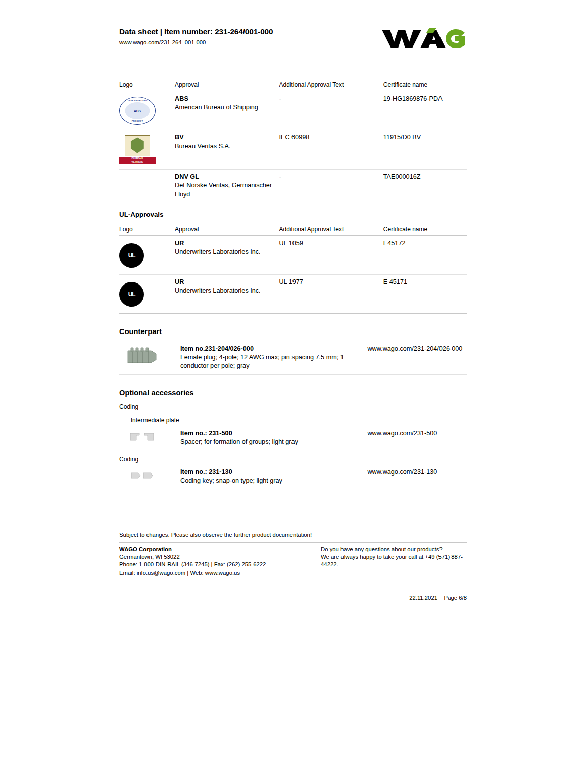Data sheet | Item number: 231-264/001-000
www.wago.com/231-264_001-000
| Logo | Approval | Additional Approval Text | Certificate name |
| --- | --- | --- | --- |
| TYPE APPROVED ABS PRODUCT | ABS American Bureau of Shipping | - | 19-HG1869876-PDA |
| BUREAU VERITAS | BV Bureau Veritas S.A. | IEC 60998 | 11915/D0 BV |
| | DNV GL Det Norske Veritas, Germanischer Lloyd | - | TAE000016Z |
UL-Approvals
| Logo | Approval | Additional Approval Text | Certificate name |
| --- | --- | --- | --- |
| UL ® | UR Underwriters Laboratories Inc. | UL 1059 | E45172 |
| UL ® | UR Underwriters Laboratories Inc. | UL 1977 | E 45171 |
Counterpart
Item no.231-204/026-000
Female plug; 4-pole; 12 AWG max; pin spacing 7.5 mm; 1 conductor per pole; gray
www.wago.com/231-204/026-000
Optional accessories
Coding
Intermediate plate
Item no.: 231-500
Spacer; for formation of groups; light gray
www.wago.com/231-500
Coding
Item no.: 231-130
Coding key; snap-on type; light gray
www.wago.com/231-130
Subject to changes. Please also observe the further product documentation!
WAGO Corporation
Germantown, WI 53022
Phone: 1-800-DIN-RAIL (346-7245) | Fax: (262) 255-6222
Email: info.us@wago.com | Web: www.wago.us
Do you have any questions about our products?
We are always happy to take your call at +49 (571) 887-44222.
22.11.2021 Page 6/8